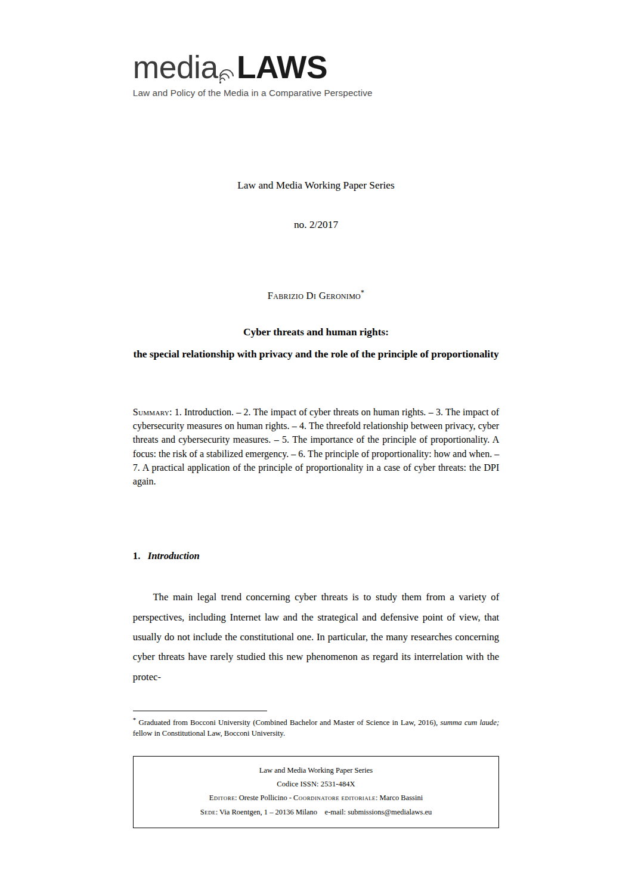media LAWS
Law and Policy of the Media in a Comparative Perspective
Law and Media Working Paper Series
no. 2/2017
Fabrizio Di Geronimo*
Cyber threats and human rights:
the special relationship with privacy and the role of the principle of proportionality
Summary: 1. Introduction. – 2. The impact of cyber threats on human rights. – 3. The impact of cybersecurity measures on human rights. – 4. The threefold relationship between privacy, cyber threats and cybersecurity measures. – 5. The importance of the principle of proportionality. A focus: the risk of a stabilized emergency. – 6. The principle of proportionality: how and when. – 7. A practical application of the principle of proportionality in a case of cyber threats: the DPI again.
1. Introduction
The main legal trend concerning cyber threats is to study them from a variety of perspectives, including Internet law and the strategical and defensive point of view, that usually do not include the constitutional one. In particular, the many researches concerning cyber threats have rarely studied this new phenomenon as regard its interrelation with the protec-
* Graduated from Bocconi University (Combined Bachelor and Master of Science in Law, 2016), summa cum laude; fellow in Constitutional Law, Bocconi University.
Law and Media Working Paper Series
Codice ISSN: 2531-484X
Editore: Oreste Pollicino - Coordinatore editoriale: Marco Bassini
Sede: Via Roentgen, 1 – 20136 Milano e-mail: submissions@medialaws.eu